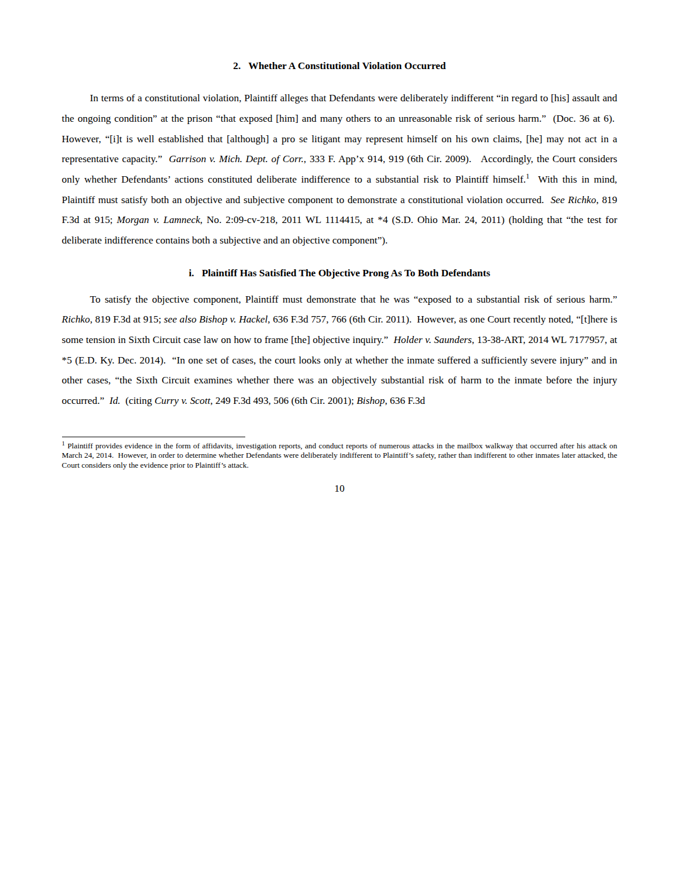2. Whether A Constitutional Violation Occurred
In terms of a constitutional violation, Plaintiff alleges that Defendants were deliberately indifferent “in regard to [his] assault and the ongoing condition” at the prison “that exposed [him] and many others to an unreasonable risk of serious harm.” (Doc. 36 at 6). However, “[i]t is well established that [although] a pro se litigant may represent himself on his own claims, [he] may not act in a representative capacity.” Garrison v. Mich. Dept. of Corr., 333 F. App’x 914, 919 (6th Cir. 2009). Accordingly, the Court considers only whether Defendants’ actions constituted deliberate indifference to a substantial risk to Plaintiff himself.1 With this in mind, Plaintiff must satisfy both an objective and subjective component to demonstrate a constitutional violation occurred. See Richko, 819 F.3d at 915; Morgan v. Lamneck, No. 2:09-cv-218, 2011 WL 1114415, at *4 (S.D. Ohio Mar. 24, 2011) (holding that “the test for deliberate indifference contains both a subjective and an objective component”).
i. Plaintiff Has Satisfied The Objective Prong As To Both Defendants
To satisfy the objective component, Plaintiff must demonstrate that he was “exposed to a substantial risk of serious harm.” Richko, 819 F.3d at 915; see also Bishop v. Hackel, 636 F.3d 757, 766 (6th Cir. 2011). However, as one Court recently noted, “[t]here is some tension in Sixth Circuit case law on how to frame [the] objective inquiry.” Holder v. Saunders, 13-38-ART, 2014 WL 7177957, at *5 (E.D. Ky. Dec. 2014). “In one set of cases, the court looks only at whether the inmate suffered a sufficiently severe injury” and in other cases, “the Sixth Circuit examines whether there was an objectively substantial risk of harm to the inmate before the injury occurred.” Id. (citing Curry v. Scott, 249 F.3d 493, 506 (6th Cir. 2001); Bishop, 636 F.3d
1 Plaintiff provides evidence in the form of affidavits, investigation reports, and conduct reports of numerous attacks in the mailbox walkway that occurred after his attack on March 24, 2014. However, in order to determine whether Defendants were deliberately indifferent to Plaintiff’s safety, rather than indifferent to other inmates later attacked, the Court considers only the evidence prior to Plaintiff’s attack.
10